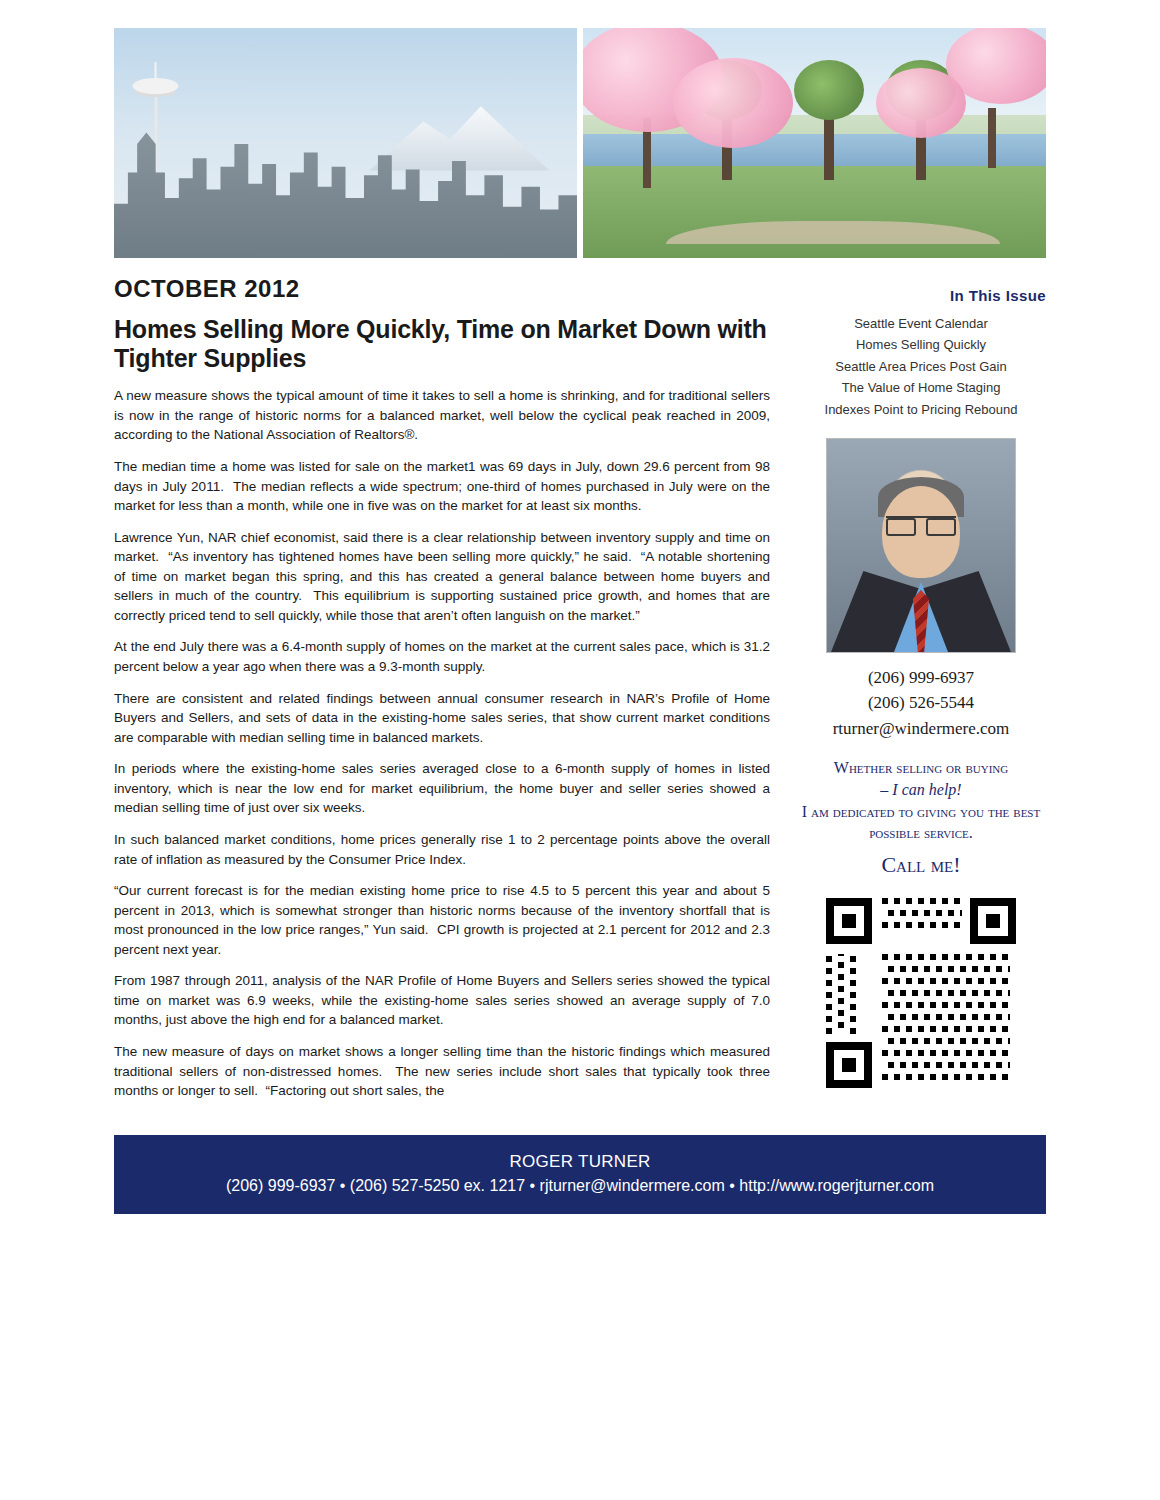OCTOBER 2012
In This Issue
Homes Selling More Quickly, Time on Market Down with Tighter Supplies
A new measure shows the typical amount of time it takes to sell a home is shrinking, and for traditional sellers is now in the range of historic norms for a balanced market, well below the cyclical peak reached in 2009, according to the National Association of Realtors®.
The median time a home was listed for sale on the market1 was 69 days in July, down 29.6 percent from 98 days in July 2011. The median reflects a wide spectrum; one-third of homes purchased in July were on the market for less than a month, while one in five was on the market for at least six months.
Lawrence Yun, NAR chief economist, said there is a clear relationship between inventory supply and time on market. “As inventory has tightened homes have been selling more quickly,” he said. “A notable shortening of time on market began this spring, and this has created a general balance between home buyers and sellers in much of the country. This equilibrium is supporting sustained price growth, and homes that are correctly priced tend to sell quickly, while those that aren’t often languish on the market.”
At the end July there was a 6.4-month supply of homes on the market at the current sales pace, which is 31.2 percent below a year ago when there was a 9.3-month supply.
There are consistent and related findings between annual consumer research in NAR’s Profile of Home Buyers and Sellers, and sets of data in the existing-home sales series, that show current market conditions are comparable with median selling time in balanced markets.
In periods where the existing-home sales series averaged close to a 6-month supply of homes in listed inventory, which is near the low end for market equilibrium, the home buyer and seller series showed a median selling time of just over six weeks.
In such balanced market conditions, home prices generally rise 1 to 2 percentage points above the overall rate of inflation as measured by the Consumer Price Index.
“Our current forecast is for the median existing home price to rise 4.5 to 5 percent this year and about 5 percent in 2013, which is somewhat stronger than historic norms because of the inventory shortfall that is most pronounced in the low price ranges,” Yun said. CPI growth is projected at 2.1 percent for 2012 and 2.3 percent next year.
From 1987 through 2011, analysis of the NAR Profile of Home Buyers and Sellers series showed the typical time on market was 6.9 weeks, while the existing-home sales series showed an average supply of 7.0 months, just above the high end for a balanced market.
The new measure of days on market shows a longer selling time than the historic findings which measured traditional sellers of non-distressed homes. The new series include short sales that typically took three months or longer to sell. “Factoring out short sales, the
Seattle Event Calendar
Homes Selling Quickly
Seattle Area Prices Post Gain
The Value of Home Staging
Indexes Point to Pricing Rebound
(206) 999-6937
(206) 526-5544
rturner@windermere.com
Whether selling or buying
– I can help!
I am dedicated to giving you the best possible service. Call me!
ROGER TURNER
(206) 999-6937 • (206) 527-5250 ex. 1217 • rjturner@windermere.com • http://www.rogerjturner.com